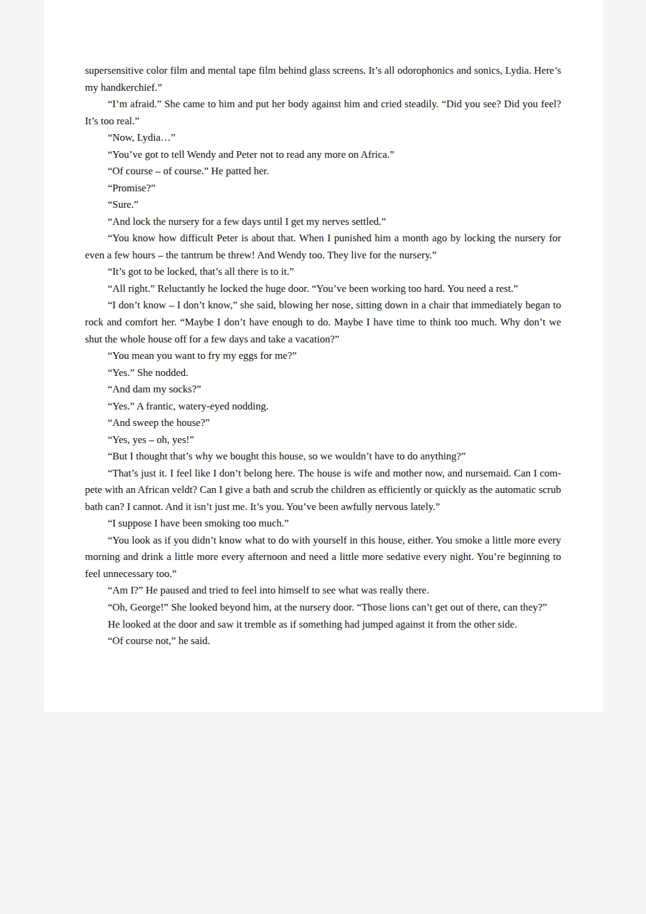supersensitive color film and mental tape film behind glass screens. It’s all odorophonics and sonics, Lydia. Here’s my handkerchief.”
“I’m afraid.” She came to him and put her body against him and cried steadily. “Did you see? Did you feel? It’s too real.”
“Now, Lydia…”
“You’ve got to tell Wendy and Peter not to read any more on Africa.”
“Of course – of course.” He patted her.
“Promise?”
“Sure.”
“And lock the nursery for a few days until I get my nerves settled.”
“You know how difficult Peter is about that. When I punished him a month ago by locking the nursery for even a few hours – the tantrum be threw! And Wendy too. They live for the nursery.”
“It’s got to be locked, that’s all there is to it.”
“All right.” Reluctantly he locked the huge door. “You’ve been working too hard. You need a rest.”
“I don’t know – I don’t know,” she said, blowing her nose, sitting down in a chair that immediately began to rock and comfort her. “Maybe I don’t have enough to do. Maybe I have time to think too much. Why don’t we shut the whole house off for a few days and take a vacation?”
“You mean you want to fry my eggs for me?”
“Yes.” She nodded.
“And dam my socks?”
“Yes.” A frantic, watery-eyed nodding.
“And sweep the house?”
“Yes, yes – oh, yes!”
“But I thought that’s why we bought this house, so we wouldn’t have to do anything?”
“That’s just it. I feel like I don’t belong here. The house is wife and mother now, and nursemaid. Can I compete with an African veldt? Can I give a bath and scrub the children as efficiently or quickly as the automatic scrub bath can? I cannot. And it isn’t just me. It’s you. You’ve been awfully nervous lately.”
“I suppose I have been smoking too much.”
“You look as if you didn’t know what to do with yourself in this house, either. You smoke a little more every morning and drink a little more every afternoon and need a little more sedative every night. You’re beginning to feel unnecessary too.”
“Am I?” He paused and tried to feel into himself to see what was really there.
“Oh, George!” She looked beyond him, at the nursery door. “Those lions can’t get out of there, can they?”
He looked at the door and saw it tremble as if something had jumped against it from the other side.
“Of course not,” he said.